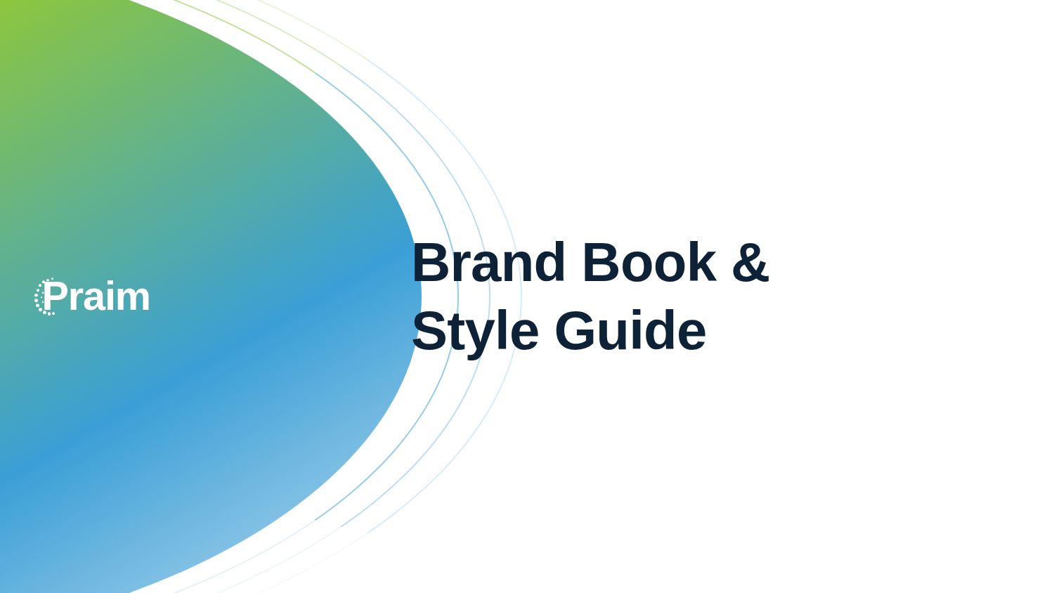Praim
Brand Book & Style Guide